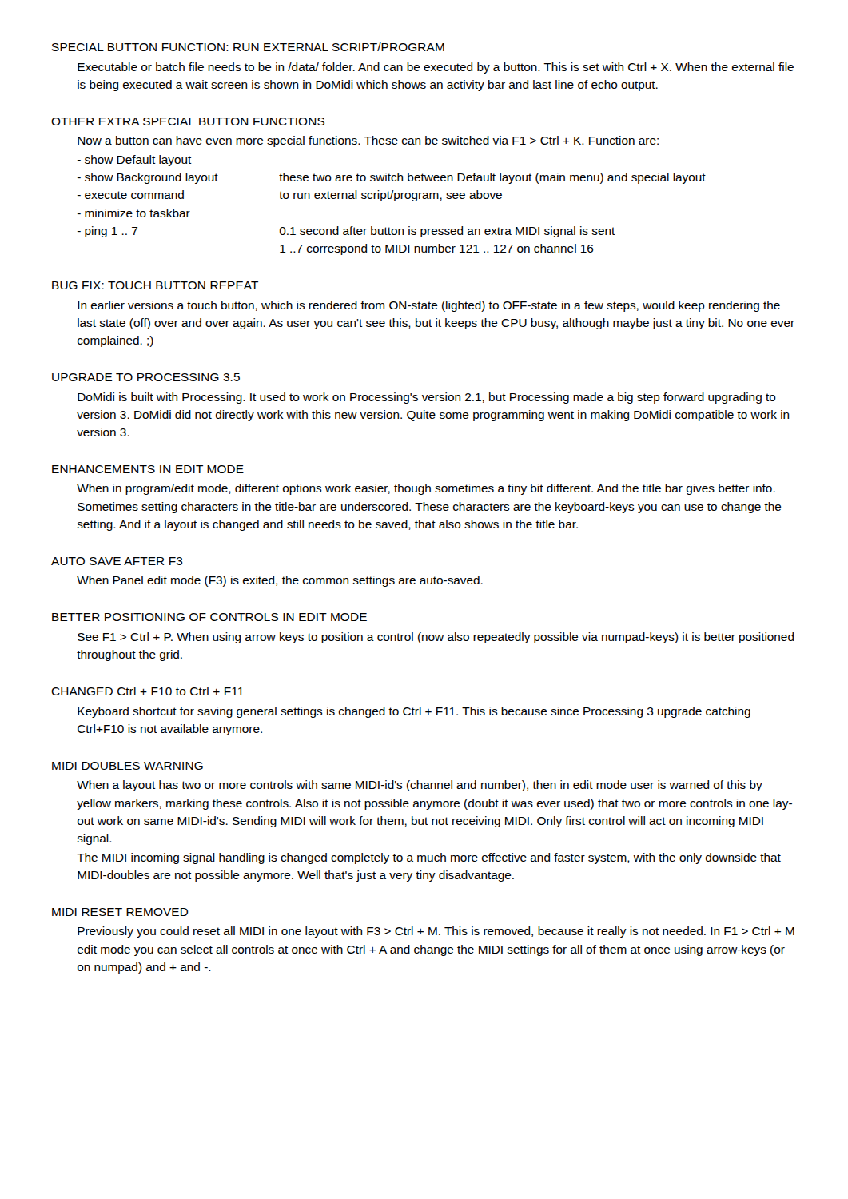SPECIAL BUTTON FUNCTION: RUN EXTERNAL SCRIPT/PROGRAM
Executable or batch file needs to be in /data/ folder. And can be executed by a button. This is set with Ctrl + X. When the external file is being executed a wait screen is shown in DoMidi which shows an activity bar and last line of echo output.
OTHER EXTRA SPECIAL BUTTON FUNCTIONS
Now a button can have even more special functions. These can be switched via F1 > Ctrl + K. Function are:
- show Default layout
- show Background layout these two are to switch between Default layout (main menu) and special layout
- execute command to run external script/program, see above
- minimize to taskbar
- ping 1 .. 70.1 second after button is pressed an extra MIDI signal is sent1 ..7 correspond to MIDI number 121 .. 127 on channel 16
BUG FIX: TOUCH BUTTON REPEAT
In earlier versions a touch button, which is rendered from ON-state (lighted) to OFF-state in a few steps, would keep rendering the last state (off) over and over again. As user you can't see this, but it keeps the CPU busy, although maybe just a tiny bit. No one ever complained. ;)
UPGRADE TO PROCESSING 3.5
DoMidi is built with Processing. It used to work on Processing's version 2.1, but Processing made a big step forward upgrading to version 3. DoMidi did not directly work with this new version. Quite some programming went in making DoMidi compatible to work in version 3.
ENHANCEMENTS IN EDIT MODE
When in program/edit mode, different options work easier, though sometimes a tiny bit different. And the title bar gives better info. Sometimes setting characters in the title-bar are underscored. These characters are the keyboard-keys you can use to change the setting. And if a layout is changed and still needs to be saved, that also shows in the title bar.
AUTO SAVE AFTER F3
When Panel edit mode (F3) is exited, the common settings are auto-saved.
BETTER POSITIONING OF CONTROLS IN EDIT MODE
See F1 > Ctrl + P. When using arrow keys to position a control (now also repeatedly possible via numpad-keys) it is better positioned throughout the grid.
CHANGED Ctrl + F10 to Ctrl + F11
Keyboard shortcut for saving general settings is changed to Ctrl + F11. This is because since Processing 3 upgrade catching Ctrl+F10 is not available anymore.
MIDI DOUBLES WARNING
When a layout has two or more controls with same MIDI-id's (channel and number), then in edit mode user is warned of this by yellow markers, marking these controls. Also it is not possible anymore (doubt it was ever used) that two or more controls in one lay-out work on same MIDI-id's. Sending MIDI will work for them, but not receiving MIDI. Only first control will act on incoming MIDI signal.
The MIDI incoming signal handling is changed completely to a much more effective and faster system, with the only downside that MIDI-doubles are not possible anymore. Well that's just a very tiny disadvantage.
MIDI RESET REMOVED
Previously you could reset all MIDI in one layout with F3 > Ctrl + M. This is removed, because it really is not needed. In F1 > Ctrl + M edit mode you can select all controls at once with Ctrl + A and change the MIDI settings for all of them at once using arrow-keys (or on numpad) and + and -.